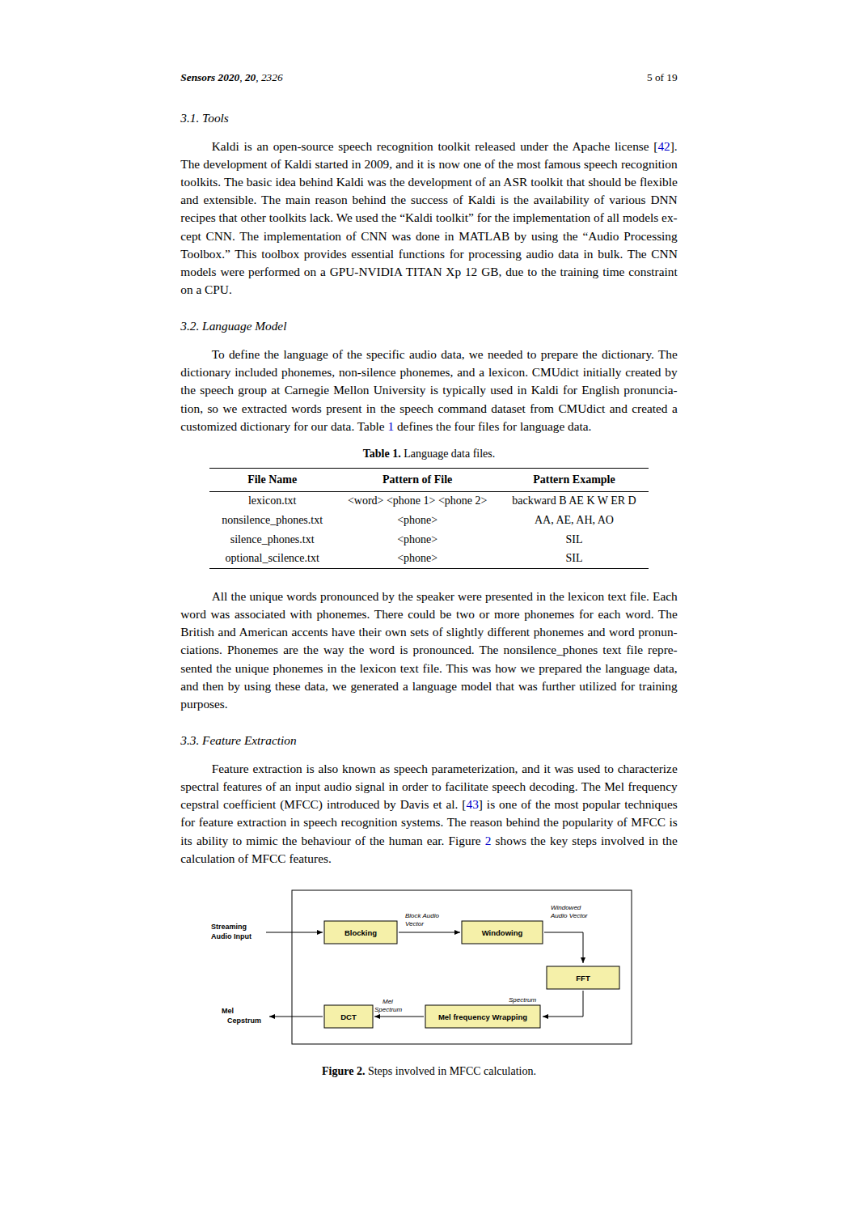Sensors 2020, 20, 2326
5 of 19
3.1. Tools
Kaldi is an open-source speech recognition toolkit released under the Apache license [42]. The development of Kaldi started in 2009, and it is now one of the most famous speech recognition toolkits. The basic idea behind Kaldi was the development of an ASR toolkit that should be flexible and extensible. The main reason behind the success of Kaldi is the availability of various DNN recipes that other toolkits lack. We used the “Kaldi toolkit” for the implementation of all models except CNN. The implementation of CNN was done in MATLAB by using the “Audio Processing Toolbox.” This toolbox provides essential functions for processing audio data in bulk. The CNN models were performed on a GPU-NVIDIA TITAN Xp 12 GB, due to the training time constraint on a CPU.
3.2. Language Model
To define the language of the specific audio data, we needed to prepare the dictionary. The dictionary included phonemes, non-silence phonemes, and a lexicon. CMUdict initially created by the speech group at Carnegie Mellon University is typically used in Kaldi for English pronunciation, so we extracted words present in the speech command dataset from CMUdict and created a customized dictionary for our data. Table 1 defines the four files for language data.
Table 1. Language data files.
| File Name | Pattern of File | Pattern Example |
| --- | --- | --- |
| lexicon.txt | <word> <phone 1> <phone 2> | backward B AE K W ER D |
| nonsilence_phones.txt | <phone> | AA, AE, AH, AO |
| silence_phones.txt | <phone> | SIL |
| optional_scilence.txt | <phone> | SIL |
All the unique words pronounced by the speaker were presented in the lexicon text file. Each word was associated with phonemes. There could be two or more phonemes for each word. The British and American accents have their own sets of slightly different phonemes and word pronunciations. Phonemes are the way the word is pronounced. The nonsilence_phones text file represented the unique phonemes in the lexicon text file. This was how we prepared the language data, and then by using these data, we generated a language model that was further utilized for training purposes.
3.3. Feature Extraction
Feature extraction is also known as speech parameterization, and it was used to characterize spectral features of an input audio signal in order to facilitate speech decoding. The Mel frequency cepstral coefficient (MFCC) introduced by Davis et al. [43] is one of the most popular techniques for feature extraction in speech recognition systems. The reason behind the popularity of MFCC is its ability to mimic the behaviour of the human ear. Figure 2 shows the key steps involved in the calculation of MFCC features.
Streaming Audio Input Blocking Block Audio Vector Windowing Windowed Audio Vector FFT Spectrum Mel frequency Wrapping Mel Spectrum DCT Mel Cepstrum
Figure 2. Steps involved in MFCC calculation.